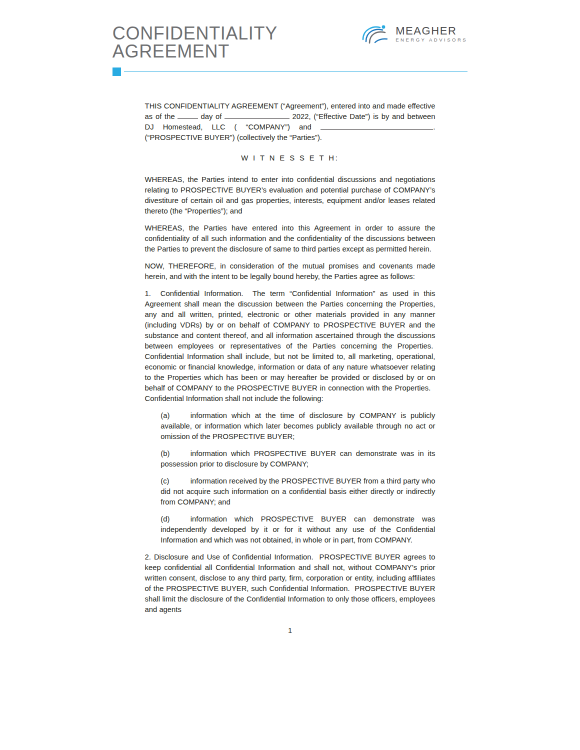CONFIDENTIALITY AGREEMENT
MEAGHER ENERGY ADVISORS
THIS CONFIDENTIALITY AGREEMENT (“Agreement”), entered into and made effective as of the day of 2022, (“Effective Date”) is by and between DJ Homestead, LLC ( “COMPANY”) and . (“PROSPECTIVE BUYER”) (collectively the “Parties”).
W I T N E S S E T H:
WHEREAS, the Parties intend to enter into confidential discussions and negotiations relating to PROSPECTIVE BUYER’s evaluation and potential purchase of COMPANY’s divestiture of certain oil and gas properties, interests, equipment and/or leases related thereto (the “Properties”); and
WHEREAS, the Parties have entered into this Agreement in order to assure the confidentiality of all such information and the confidentiality of the discussions between the Parties to prevent the disclosure of same to third parties except as permitted herein.
NOW, THEREFORE, in consideration of the mutual promises and covenants made herein, and with the intent to be legally bound hereby, the Parties agree as follows:
1. Confidential Information. The term “Confidential Information” as used in this Agreement shall mean the discussion between the Parties concerning the Properties, any and all written, printed, electronic or other materials provided in any manner (including VDRs) by or on behalf of COMPANY to PROSPECTIVE BUYER and the substance and content thereof, and all information ascertained through the discussions between employees or representatives of the Parties concerning the Properties. Confidential Information shall include, but not be limited to, all marketing, operational, economic or financial knowledge, information or data of any nature whatsoever relating to the Properties which has been or may hereafter be provided or disclosed by or on behalf of COMPANY to the PROSPECTIVE BUYER in connection with the Properties. Confidential Information shall not include the following:
(a) information which at the time of disclosure by COMPANY is publicly available, or information which later becomes publicly available through no act or omission of the PROSPECTIVE BUYER;
(b) information which PROSPECTIVE BUYER can demonstrate was in its possession prior to disclosure by COMPANY;
(c) information received by the PROSPECTIVE BUYER from a third party who did not acquire such information on a confidential basis either directly or indirectly from COMPANY; and
(d) information which PROSPECTIVE BUYER can demonstrate was independently developed by it or for it without any use of the Confidential Information and which was not obtained, in whole or in part, from COMPANY.
2. Disclosure and Use of Confidential Information. PROSPECTIVE BUYER agrees to keep confidential all Confidential Information and shall not, without COMPANY’s prior written consent, disclose to any third party, firm, corporation or entity, including affiliates of the PROSPECTIVE BUYER, such Confidential Information. PROSPECTIVE BUYER shall limit the disclosure of the Confidential Information to only those officers, employees and agents
1